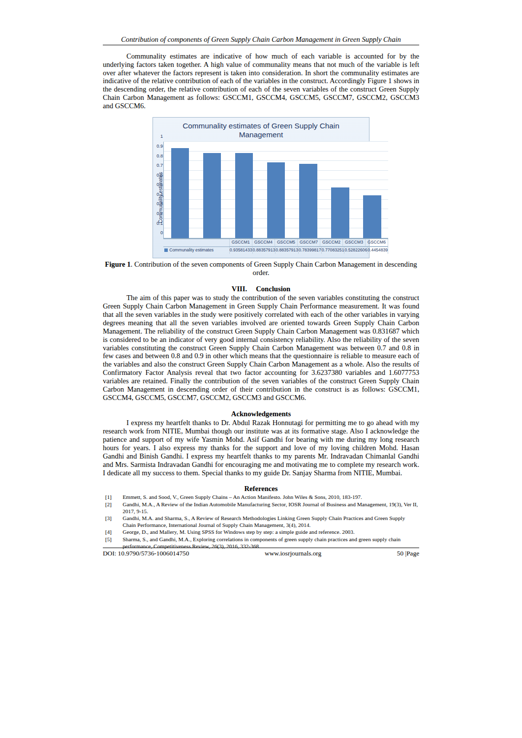Contribution of components of Green Supply Chain Carbon Management in Green Supply Chain
Communality estimates are indicative of how much of each variable is accounted for by the underlying factors taken together. A high value of communality means that not much of the variable is left over after whatever the factors represent is taken into consideration. In short the communality estimates are indicative of the relative contribution of each of the variables in the construct. Accordingly Figure 1 shows in the descending order, the relative contribution of each of the seven variables of the construct Green Supply Chain Carbon Management as follows: GSCCM1, GSCCM4, GSCCM5, GSCCM7, GSCCM2, GSCCM3 and GSCCM6.
Communality estimates of Green Supply Chain
Management
Communality estimates
0
0.1
0.2
0.3
0.4
0.5
0.6
0.7
0.8
0.9
1
GSCCM1
GSCCM4
GSCCM5
GSCCM7
GSCCM2
GSCCM3
GSCCM6
Communality estimates
0.93581433
0.88357913
0.88357913
0.78399817
0.77083251
0.52822606
0.4454839
Figure 1. Contribution of the seven components of Green Supply Chain Carbon Management in descending order.
VIII. Conclusion
The aim of this paper was to study the contribution of the seven variables constituting the construct Green Supply Chain Carbon Management in Green Supply Chain Performance measurement. It was found that all the seven variables in the study were positively correlated with each of the other variables in varying degrees meaning that all the seven variables involved are oriented towards Green Supply Chain Carbon Management. The reliability of the construct Green Supply Chain Carbon Management was 0.831687 which is considered to be an indicator of very good internal consistency reliability. Also the reliability of the seven variables constituting the construct Green Supply Chain Carbon Management was between 0.7 and 0.8 in few cases and between 0.8 and 0.9 in other which means that the questionnaire is reliable to measure each of the variables and also the construct Green Supply Chain Carbon Management as a whole. Also the results of Confirmatory Factor Analysis reveal that two factor accounting for 3.6237380 variables and 1.6077753 variables are retained. Finally the contribution of the seven variables of the construct Green Supply Chain Carbon Management in descending order of their contribution in the construct is as follows: GSCCM1, GSCCM4, GSCCM5, GSCCM7, GSCCM2, GSCCM3 and GSCCM6.
Acknowledgements
I express my heartfelt thanks to Dr. Abdul Razak Honnutagi for permitting me to go ahead with my research work from NITIE, Mumbai though our institute was at its formative stage. Also I acknowledge the patience and support of my wife Yasmin Mohd. Asif Gandhi for bearing with me during my long research hours for years. I also express my thanks for the support and love of my loving children Mohd. Hasan Gandhi and Binish Gandhi. I express my heartfelt thanks to my parents Mr. Indravadan Chimanlal Gandhi and Mrs. Sarmista Indravadan Gandhi for encouraging me and motivating me to complete my research work. I dedicate all my success to them. Special thanks to my guide Dr. Sanjay Sharma from NITIE, Mumbai.
References
[1]
Emmett, S. and Sood, V., Green Supply Chains – An Action Manifesto. John Wiles & Sons, 2010, 183-197.
[2]
Gandhi, M.A., A Review of the Indian Automobile Manufacturing Sector, IOSR Journal of Business and Management, 19(3), Ver II, 2017, 9-15.
[3]
Gandhi, M.A. and Sharma, S., A Review of Research Methodologies Linking Green Supply Chain Practices and Green Supply Chain Performance, International Journal of Supply Chain Management, 3(4), 2014.
[4]
George, D., and Mallery, M. Using SPSS for Windows step by step: a simple guide and reference. 2003.
[5]
Sharma, S., and Gandhi, M.A., Exploring correlations in components of green supply chain practices and green supply chain performance, Competitiveness Review, 26(3), 2016, 332-368.
DOI: 10.9790/5736-1006014750
www.iosrjournals.org
50 |Page